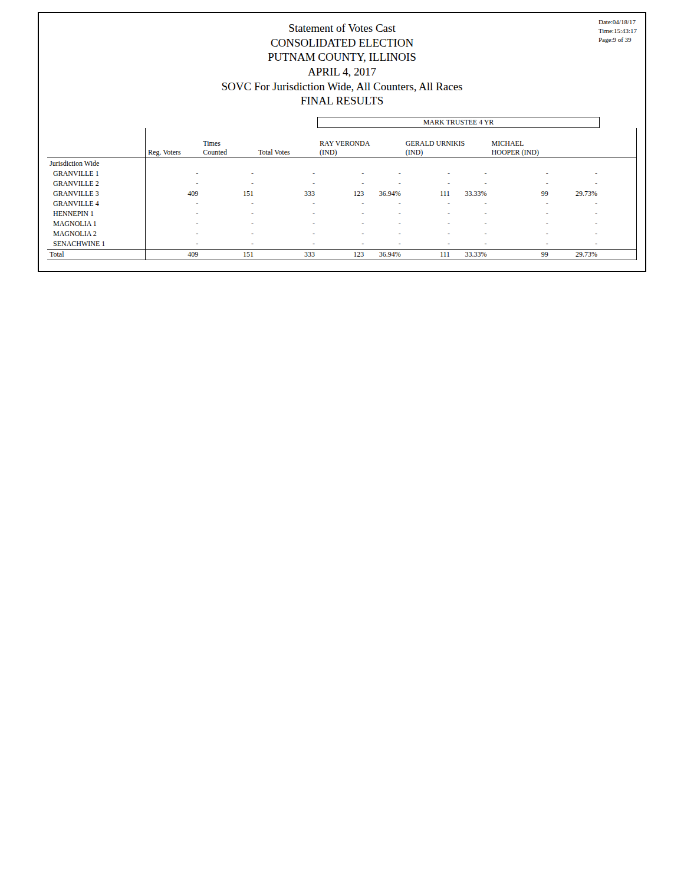Date:04/18/17
Time:15:43:17
Page:9 of 39
Statement of Votes Cast CONSOLIDATED ELECTION PUTNAM COUNTY, ILLINOIS APRIL 4, 2017 SOVC For Jurisdiction Wide, All Counters, All Races FINAL RESULTS
| | | | | MARK TRUSTEE 4 YR | |
| --- | --- | --- | --- | --- | --- |
| | Reg. Voters | Times Counted | Total Votes | RAY VERONDA (IND) | GERALD URNIKIS (IND) | MICHAEL HOOPER (IND) | |
| Jurisdiction Wide | | | | | | | | | | |
| GRANVILLE 1 | - | - | - | - | - | - | - | - | - | |
| GRANVILLE 2 | - | - | - | - | - | - | - | - | - | |
| GRANVILLE 3 | 409 | 151 | 333 | 123 | 36.94% | 111 | 33.33% | 99 | 29.73% | |
| GRANVILLE 4 | - | - | - | - | - | - | - | - | - | |
| HENNEPIN 1 | - | - | - | - | - | - | - | - | - | |
| MAGNOLIA 1 | - | - | - | - | - | - | - | - | - | |
| MAGNOLIA 2 | - | - | - | - | - | - | - | - | - | |
| SENACHWINE 1 | - | - | - | - | - | - | - | - | - | |
| Total | 409 | 151 | 333 | 123 | 36.94% | 111 | 33.33% | 99 | 29.73% | |